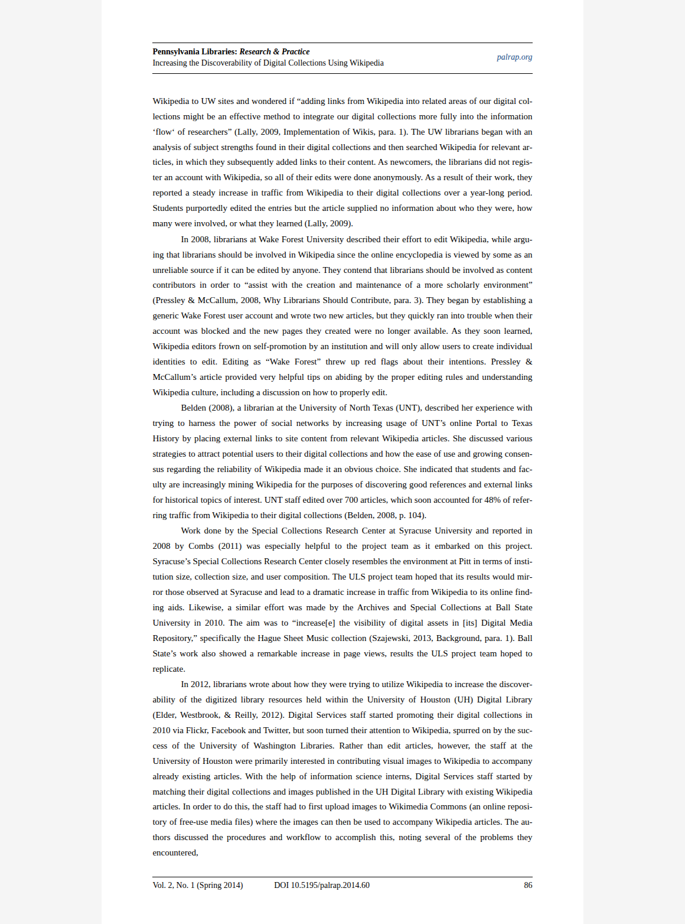Pennsylvania Libraries: Research & Practice
Increasing the Discoverability of Digital Collections Using Wikipedia
palrap.org
Wikipedia to UW sites and wondered if “adding links from Wikipedia into related areas of our digital collections might be an effective method to integrate our digital collections more fully into the information ‘flow‘ of researchers” (Lally, 2009, Implementation of Wikis, para. 1). The UW librarians began with an analysis of subject strengths found in their digital collections and then searched Wikipedia for relevant articles, in which they subsequently added links to their content. As newcomers, the librarians did not register an account with Wikipedia, so all of their edits were done anonymously. As a result of their work, they reported a steady increase in traffic from Wikipedia to their digital collections over a year-long period. Students purportedly edited the entries but the article supplied no information about who they were, how many were involved, or what they learned (Lally, 2009).
In 2008, librarians at Wake Forest University described their effort to edit Wikipedia, while arguing that librarians should be involved in Wikipedia since the online encyclopedia is viewed by some as an unreliable source if it can be edited by anyone. They contend that librarians should be involved as content contributors in order to “assist with the creation and maintenance of a more scholarly environment” (Pressley & McCallum, 2008, Why Librarians Should Contribute, para. 3). They began by establishing a generic Wake Forest user account and wrote two new articles, but they quickly ran into trouble when their account was blocked and the new pages they created were no longer available. As they soon learned, Wikipedia editors frown on self-promotion by an institution and will only allow users to create individual identities to edit. Editing as “Wake Forest” threw up red flags about their intentions. Pressley & McCallum’s article provided very helpful tips on abiding by the proper editing rules and understanding Wikipedia culture, including a discussion on how to properly edit.
Belden (2008), a librarian at the University of North Texas (UNT), described her experience with trying to harness the power of social networks by increasing usage of UNT’s online Portal to Texas History by placing external links to site content from relevant Wikipedia articles. She discussed various strategies to attract potential users to their digital collections and how the ease of use and growing consensus regarding the reliability of Wikipedia made it an obvious choice. She indicated that students and faculty are increasingly mining Wikipedia for the purposes of discovering good references and external links for historical topics of interest. UNT staff edited over 700 articles, which soon accounted for 48% of referring traffic from Wikipedia to their digital collections (Belden, 2008, p. 104).
Work done by the Special Collections Research Center at Syracuse University and reported in 2008 by Combs (2011) was especially helpful to the project team as it embarked on this project. Syracuse’s Special Collections Research Center closely resembles the environment at Pitt in terms of institution size, collection size, and user composition. The ULS project team hoped that its results would mirror those observed at Syracuse and lead to a dramatic increase in traffic from Wikipedia to its online finding aids. Likewise, a similar effort was made by the Archives and Special Collections at Ball State University in 2010. The aim was to “increase[e] the visibility of digital assets in [its] Digital Media Repository,” specifically the Hague Sheet Music collection (Szajewski, 2013, Background, para. 1). Ball State’s work also showed a remarkable increase in page views, results the ULS project team hoped to replicate.
In 2012, librarians wrote about how they were trying to utilize Wikipedia to increase the discoverability of the digitized library resources held within the University of Houston (UH) Digital Library (Elder, Westbrook, & Reilly, 2012). Digital Services staff started promoting their digital collections in 2010 via Flickr, Facebook and Twitter, but soon turned their attention to Wikipedia, spurred on by the success of the University of Washington Libraries. Rather than edit articles, however, the staff at the University of Houston were primarily interested in contributing visual images to Wikipedia to accompany already existing articles. With the help of information science interns, Digital Services staff started by matching their digital collections and images published in the UH Digital Library with existing Wikipedia articles. In order to do this, the staff had to first upload images to Wikimedia Commons (an online repository of free-use media files) where the images can then be used to accompany Wikipedia articles. The authors discussed the procedures and workflow to accomplish this, noting several of the problems they encountered,
Vol. 2, No. 1 (Spring 2014) DOI 10.5195/palrap.2014.60
86